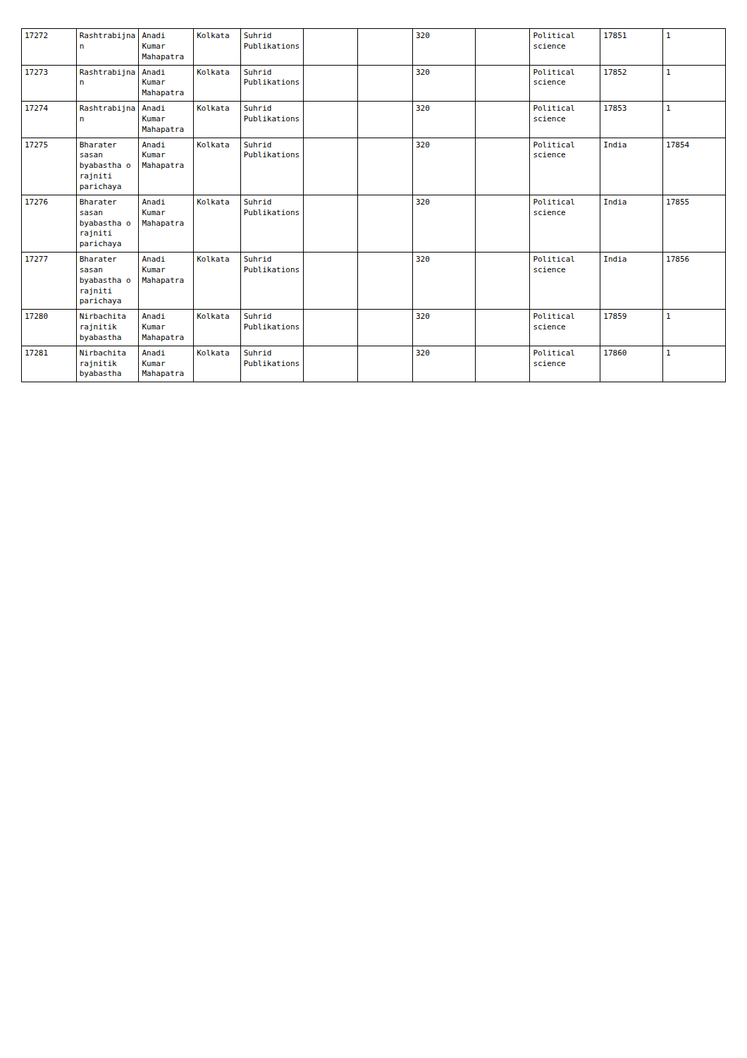| 17272 | Rashtrabijnan | Anadi Kumar Mahapatra | Kolkata | Suhrid Publikations | | | 320 | | Political science | 17851 | 1 |
| 17273 | Rashtrabijnan | Anadi Kumar Mahapatra | Kolkata | Suhrid Publikations | | | 320 | | Political science | 17852 | 1 |
| 17274 | Rashtrabijnan | Anadi Kumar Mahapatra | Kolkata | Suhrid Publikations | | | 320 | | Political science | 17853 | 1 |
| 17275 | Bharater sasan byabastha o rajniti parichaya | Anadi Kumar Mahapatra | Kolkata | Suhrid Publikations | | | 320 | | Political science | India | 17854 |
| 17276 | Bharater sasan byabastha o rajniti parichaya | Anadi Kumar Mahapatra | Kolkata | Suhrid Publikations | | | 320 | | Political science | India | 17855 |
| 17277 | Bharater sasan byabastha o rajniti parichaya | Anadi Kumar Mahapatra | Kolkata | Suhrid Publikations | | | 320 | | Political science | India | 17856 |
| 17280 | Nirbachita rajnitik byabastha | Anadi Kumar Mahapatra | Kolkata | Suhrid Publikations | | | 320 | | Political science | 17859 | 1 |
| 17281 | Nirbachita rajnitik byabastha | Anadi Kumar Mahapatra | Kolkata | Suhrid Publikations | | | 320 | | Political science | 17860 | 1 |